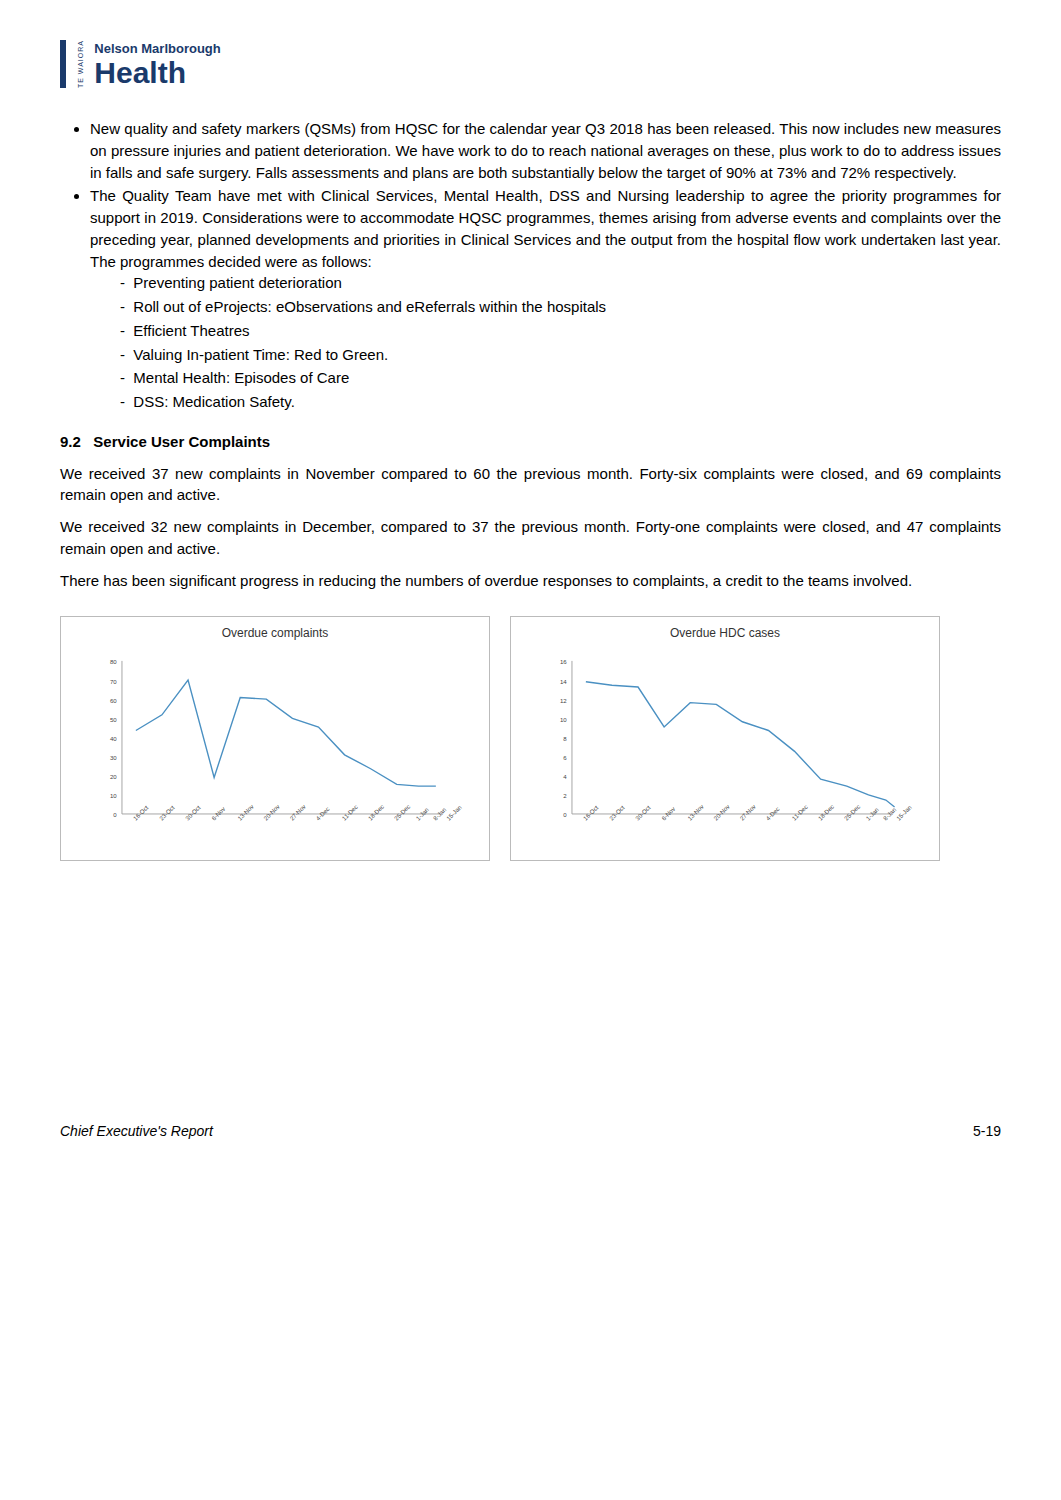TE WAIORA
Nelson Marlborough
Health
New quality and safety markers (QSMs) from HQSC for the calendar year Q3 2018 has been released. This now includes new measures on pressure injuries and patient deterioration. We have work to do to reach national averages on these, plus work to do to address issues in falls and safe surgery. Falls assessments and plans are both substantially below the target of 90% at 73% and 72% respectively.
The Quality Team have met with Clinical Services, Mental Health, DSS and Nursing leadership to agree the priority programmes for support in 2019. Considerations were to accommodate HQSC programmes, themes arising from adverse events and complaints over the preceding year, planned developments and priorities in Clinical Services and the output from the hospital flow work undertaken last year. The programmes decided were as follows:
Preventing patient deterioration
Roll out of eProjects: eObservations and eReferrals within the hospitals
Efficient Theatres
Valuing In-patient Time: Red to Green.
Mental Health: Episodes of Care
DSS: Medication Safety.
9.2 Service User Complaints
We received 37 new complaints in November compared to 60 the previous month. Forty-six complaints were closed, and 69 complaints remain open and active.
We received 32 new complaints in December, compared to 37 the previous month. Forty-one complaints were closed, and 47 complaints remain open and active.
There has been significant progress in reducing the numbers of overdue responses to complaints, a credit to the teams involved.
Overdue complaints
80 70 60 50 40 30 20 10 0 16-Oct 23-Oct 30-Oct 6-Nov 13-Nov 20-Nov 27-Nov 4-Dec 11-Dec 18-Dec 25-Dec 1-Jan 8-Jan 15-Jan
Overdue HDC cases
16 14 12 10 8 6 4 2 0 16-Oct 23-Oct 30-Oct 6-Nov 13-Nov 20-Nov 27-Nov 4-Dec 11-Dec 18-Dec 25-Dec 1-Jan 8-Jan 15-Jan
Chief Executive's Report 5-19